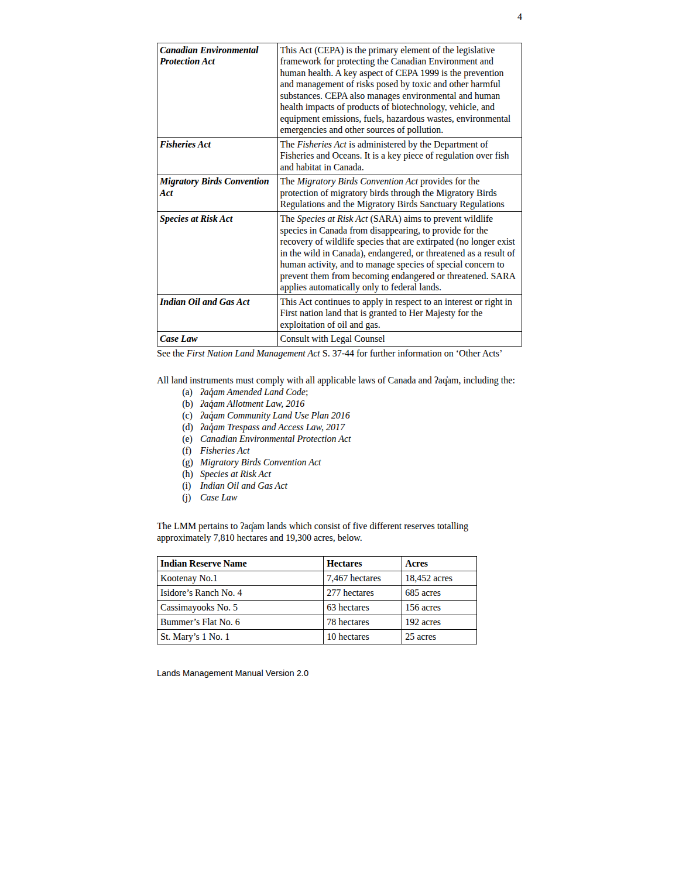4
| Canadian Environmental Protection Act | This Act (CEPA) is the primary element of the legislative framework for protecting the Canadian Environment and human health. A key aspect of CEPA 1999 is the prevention and management of risks posed by toxic and other harmful substances. CEPA also manages environmental and human health impacts of products of biotechnology, vehicle, and equipment emissions, fuels, hazardous wastes, environmental emergencies and other sources of pollution. |
| Fisheries Act | The Fisheries Act is administered by the Department of Fisheries and Oceans. It is a key piece of regulation over fish and habitat in Canada. |
| Migratory Birds Convention Act | The Migratory Birds Convention Act provides for the protection of migratory birds through the Migratory Birds Regulations and the Migratory Birds Sanctuary Regulations |
| Species at Risk Act | The Species at Risk Act (SARA) aims to prevent wildlife species in Canada from disappearing, to provide for the recovery of wildlife species that are extirpated (no longer exist in the wild in Canada), endangered, or threatened as a result of human activity, and to manage species of special concern to prevent them from becoming endangered or threatened. SARA applies automatically only to federal lands. |
| Indian Oil and Gas Act | This Act continues to apply in respect to an interest or right in First nation land that is granted to Her Majesty for the exploitation of oil and gas. |
| Case Law | Consult with Legal Counsel |
See the First Nation Land Management Act S. 37-44 for further information on ‘Other Acts’
All land instruments must comply with all applicable laws of Canada and ʔaq̓am, including the:
(a) ʔaq̓am Amended Land Code;
(b) ʔaq̓am Allotment Law, 2016
(c) ʔaq̓am Community Land Use Plan 2016
(d) ʔaq̓am Trespass and Access Law, 2017
(e) Canadian Environmental Protection Act
(f) Fisheries Act
(g) Migratory Birds Convention Act
(h) Species at Risk Act
(i) Indian Oil and Gas Act
(j) Case Law
The LMM pertains to ʔaq̓am lands which consist of five different reserves totalling approximately 7,810 hectares and 19,300 acres, below.
| Indian Reserve Name | Hectares | Acres |
| --- | --- | --- |
| Kootenay No.1 | 7,467 hectares | 18,452 acres |
| Isidore’s Ranch No. 4 | 277 hectares | 685 acres |
| Cassimayooks No. 5 | 63 hectares | 156 acres |
| Bummer’s Flat No. 6 | 78 hectares | 192 acres |
| St. Mary’s 1 No. 1 | 10 hectares | 25 acres |
Lands Management Manual Version 2.0